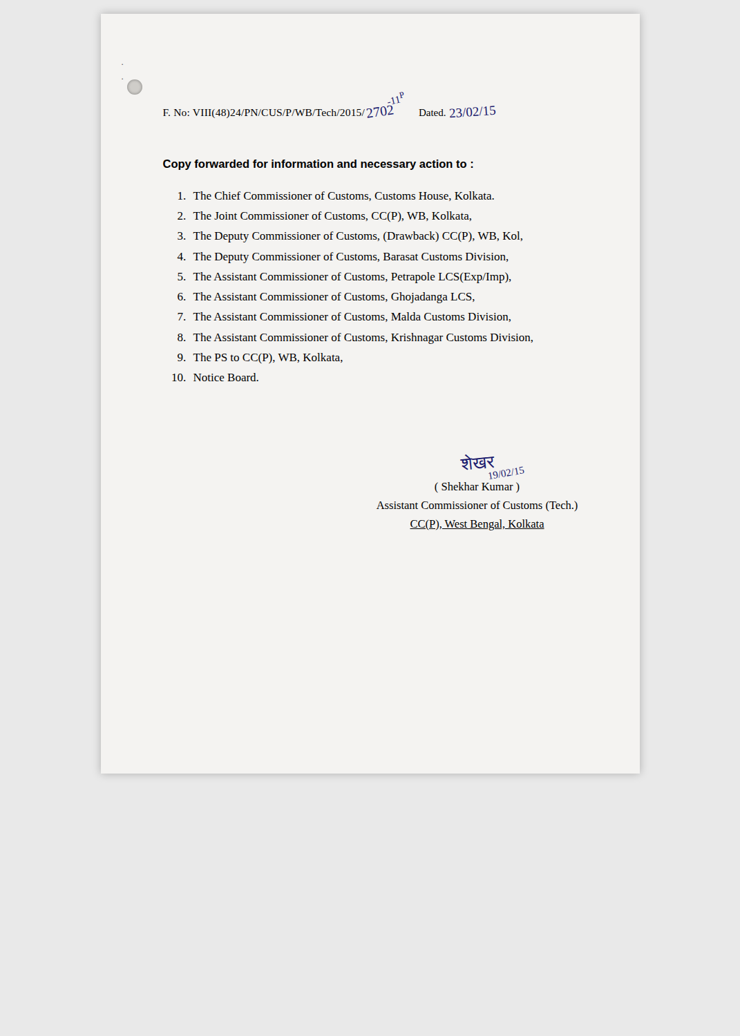.
.
F. No: VIII(48)24/PN/CUS/P/WB/Tech/2015/2702-11P Dated. 23/02/15
Copy forwarded for information and necessary action to :
The Chief Commissioner of Customs, Customs House, Kolkata.
The Joint Commissioner of Customs, CC(P), WB, Kolkata,
The Deputy Commissioner of Customs, (Drawback) CC(P), WB, Kol,
The Deputy Commissioner of Customs, Barasat Customs Division,
The Assistant Commissioner of Customs, Petrapole LCS(Exp/Imp),
The Assistant Commissioner of Customs, Ghojadanga LCS,
The Assistant Commissioner of Customs, Malda Customs Division,
The Assistant Commissioner of Customs, Krishnagar Customs Division,
The PS to CC(P), WB, Kolkata,
Notice Board.
शेखर 19/02/15
( Shekhar Kumar )
Assistant Commissioner of Customs (Tech.)
CC(P), West Bengal, Kolkata